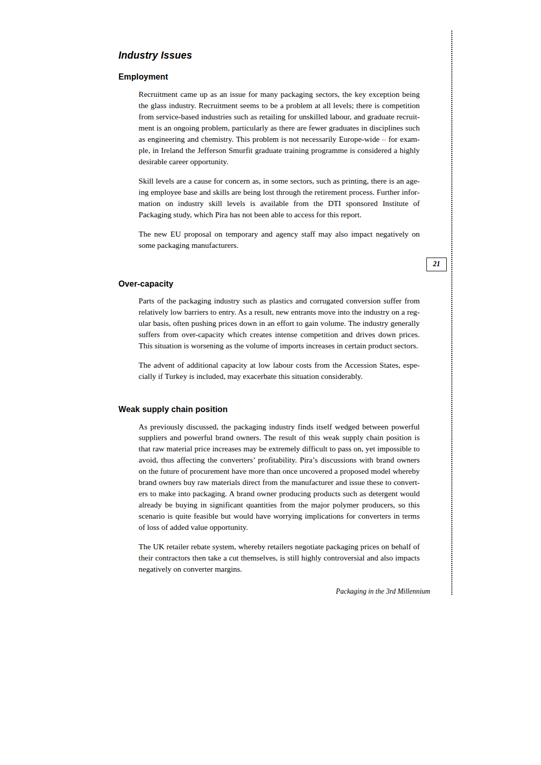21
Industry Issues
Employment
Recruitment came up as an issue for many packaging sectors, the key exception being the glass industry. Recruitment seems to be a problem at all levels; there is competition from service-based industries such as retailing for unskilled labour, and graduate recruitment is an ongoing problem, particularly as there are fewer graduates in disciplines such as engineering and chemistry. This problem is not necessarily Europe-wide – for example, in Ireland the Jefferson Smurfit graduate training programme is considered a highly desirable career opportunity.
Skill levels are a cause for concern as, in some sectors, such as printing, there is an ageing employee base and skills are being lost through the retirement process. Further information on industry skill levels is available from the DTI sponsored Institute of Packaging study, which Pira has not been able to access for this report.
The new EU proposal on temporary and agency staff may also impact negatively on some packaging manufacturers.
Over-capacity
Parts of the packaging industry such as plastics and corrugated conversion suffer from relatively low barriers to entry. As a result, new entrants move into the industry on a regular basis, often pushing prices down in an effort to gain volume. The industry generally suffers from over-capacity which creates intense competition and drives down prices. This situation is worsening as the volume of imports increases in certain product sectors.
The advent of additional capacity at low labour costs from the Accession States, especially if Turkey is included, may exacerbate this situation considerably.
Weak supply chain position
As previously discussed, the packaging industry finds itself wedged between powerful suppliers and powerful brand owners. The result of this weak supply chain position is that raw material price increases may be extremely difficult to pass on, yet impossible to avoid, thus affecting the converters’ profitability. Pira’s discussions with brand owners on the future of procurement have more than once uncovered a proposed model whereby brand owners buy raw materials direct from the manufacturer and issue these to converters to make into packaging. A brand owner producing products such as detergent would already be buying in significant quantities from the major polymer producers, so this scenario is quite feasible but would have worrying implications for converters in terms of loss of added value opportunity.
The UK retailer rebate system, whereby retailers negotiate packaging prices on behalf of their contractors then take a cut themselves, is still highly controversial and also impacts negatively on converter margins.
Packaging in the 3rd Millennium